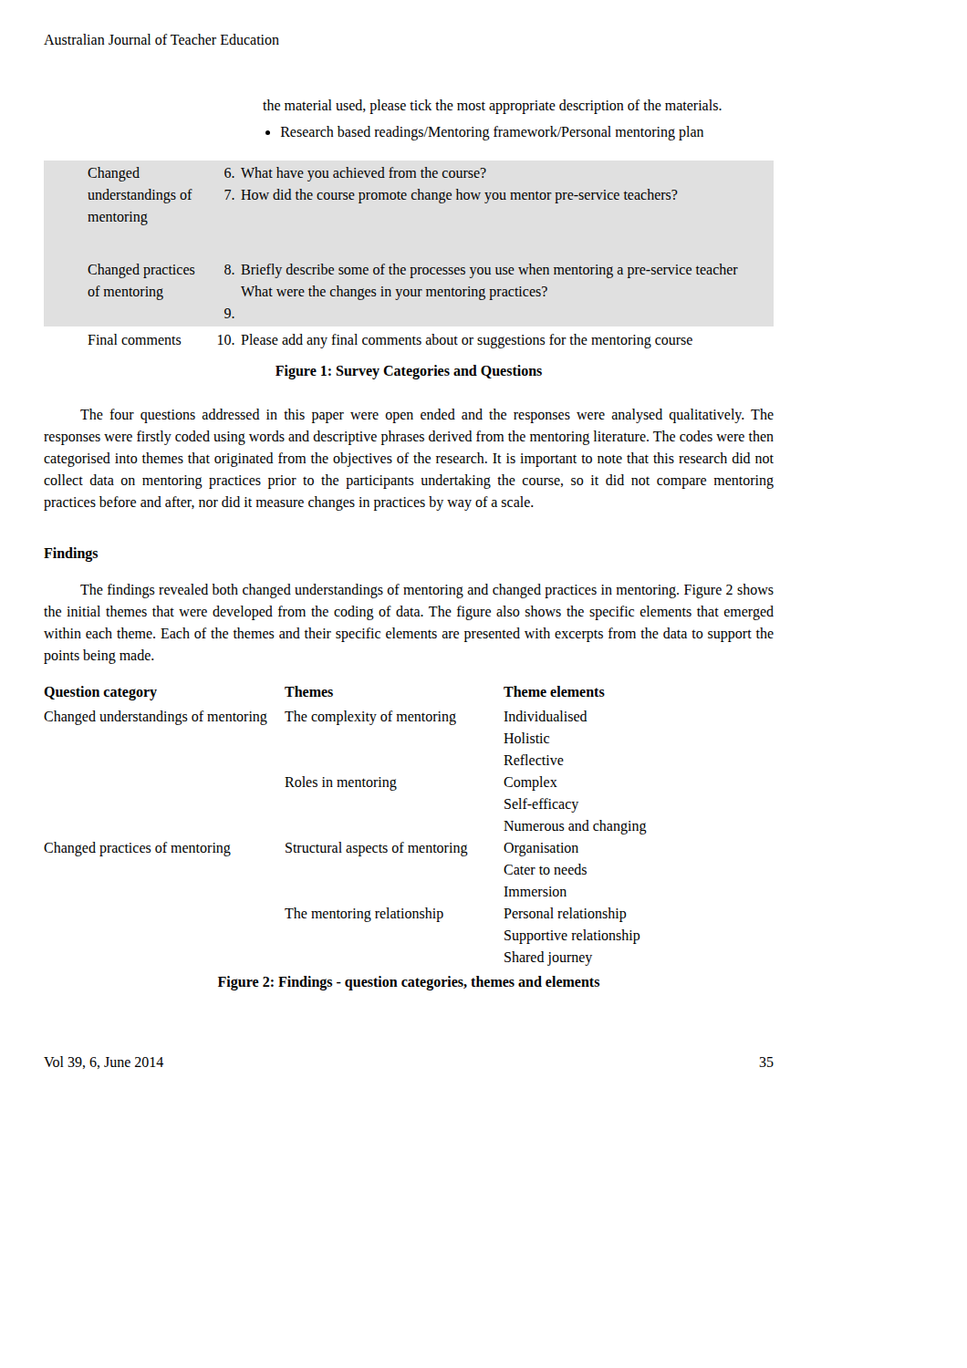Australian Journal of Teacher Education
the material used, please tick the most appropriate description of the materials.
Research based readings/Mentoring framework/Personal mentoring plan
| Changed understandings of mentoring | 6. 7. | What have you achieved from the course? How did the course promote change how you mentor pre-service teachers? |
| Changed practices of mentoring | 8. 9. | Briefly describe some of the processes you use when mentoring a pre-service teacher What were the changes in your mentoring practices? |
| Final comments | 10. | Please add any final comments about or suggestions for the mentoring course |
Figure 1: Survey Categories and Questions
The four questions addressed in this paper were open ended and the responses were analysed qualitatively. The responses were firstly coded using words and descriptive phrases derived from the mentoring literature. The codes were then categorised into themes that originated from the objectives of the research. It is important to note that this research did not collect data on mentoring practices prior to the participants undertaking the course, so it did not compare mentoring practices before and after, nor did it measure changes in practices by way of a scale.
Findings
The findings revealed both changed understandings of mentoring and changed practices in mentoring. Figure 2 shows the initial themes that were developed from the coding of data. The figure also shows the specific elements that emerged within each theme. Each of the themes and their specific elements are presented with excerpts from the data to support the points being made.
| Question category | Themes | Theme elements |
| --- | --- | --- |
| Changed understandings of mentoring | The complexity of mentoring | Individualised Holistic Reflective |
| | Roles in mentoring | Complex Self-efficacy Numerous and changing |
| Changed practices of mentoring | Structural aspects of mentoring | Organisation Cater to needs Immersion |
| | The mentoring relationship | Personal relationship Supportive relationship Shared journey |
Figure 2: Findings - question categories, themes and elements
Vol 39, 6, June 2014 35